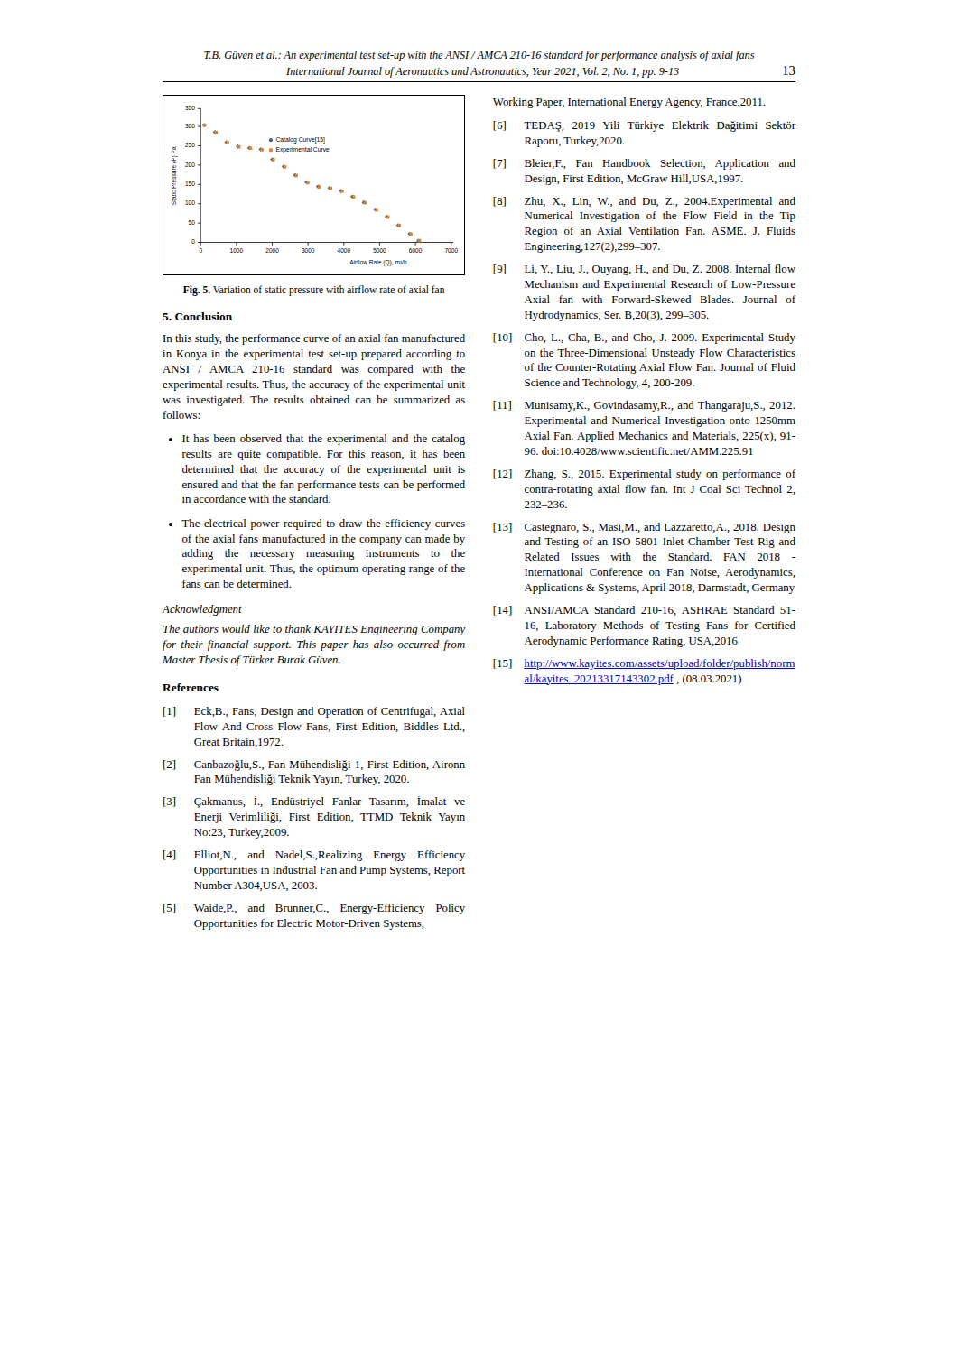T.B. Güven et al.: An experimental test set-up with the ANSI / AMCA 210-16 standard for performance analysis of axial fans
International Journal of Aeronautics and Astronautics, Year 2021, Vol. 2, No. 1, pp. 9-13
13
0 50 100 150 200 250 300 350 0 1000 2000 3000 4000 5000 6000 7000 Static Pressure (P) Pa Airflow Rate (Q), m³/h Catalog Curve[15] Experimental Curve
Fig. 5. Variation of static pressure with airflow rate of axial fan
5. Conclusion
In this study, the performance curve of an axial fan manufactured in Konya in the experimental test set-up prepared according to ANSI / AMCA 210-16 standard was compared with the experimental results. Thus, the accuracy of the experimental unit was investigated. The results obtained can be summarized as follows:
It has been observed that the experimental and the catalog results are quite compatible. For this reason, it has been determined that the accuracy of the experimental unit is ensured and that the fan performance tests can be performed in accordance with the standard.
The electrical power required to draw the efficiency curves of the axial fans manufactured in the company can made by adding the necessary measuring instruments to the experimental unit. Thus, the optimum operating range of the fans can be determined.
Acknowledgment
The authors would like to thank KAYITES Engineering Company for their financial support. This paper has also occurred from Master Thesis of Türker Burak Güven.
References
Eck,B., Fans, Design and Operation of Centrifugal, Axial Flow And Cross Flow Fans, First Edition, Biddles Ltd., Great Britain,1972.
Canbazoğlu,S., Fan Mühendisliği-1, First Edition, Aironn Fan Mühendisliği Teknik Yayın, Turkey, 2020.
Çakmanus, İ., Endüstriyel Fanlar Tasarım, İmalat ve Enerji Verimliliği, First Edition, TTMD Teknik Yayın No:23, Turkey,2009.
Elliot,N., and Nadel,S.,Realizing Energy Efficiency Opportunities in Industrial Fan and Pump Systems, Report Number A304,USA, 2003.
Waide,P., and Brunner,C., Energy-Efficiency Policy Opportunities for Electric Motor-Driven Systems,
Working Paper, International Energy Agency, France,2011.
TEDAŞ, 2019 Yili Türkiye Elektrik Dağitimi Sektör Raporu, Turkey,2020.
Bleier,F., Fan Handbook Selection, Application and Design, First Edition, McGraw Hill,USA,1997.
Zhu, X., Lin, W., and Du, Z., 2004.Experimental and Numerical Investigation of the Flow Field in the Tip Region of an Axial Ventilation Fan. ASME. J. Fluids Engineering,127(2),299–307.
Li, Y., Liu, J., Ouyang, H., and Du, Z. 2008. Internal flow Mechanism and Experimental Research of Low-Pressure Axial fan with Forward-Skewed Blades. Journal of Hydrodynamics, Ser. B,20(3), 299–305.
Cho, L., Cha, B., and Cho, J. 2009. Experimental Study on the Three-Dimensional Unsteady Flow Characteristics of the Counter-Rotating Axial Flow Fan. Journal of Fluid Science and Technology, 4, 200-209.
Munisamy,K., Govindasamy,R., and Thangaraju,S., 2012. Experimental and Numerical Investigation onto 1250mm Axial Fan. Applied Mechanics and Materials, 225(x), 91-96. doi:10.4028/www.scientific.net/AMM.225.91
Zhang, S., 2015. Experimental study on performance of contra-rotating axial flow fan. Int J Coal Sci Technol 2, 232–236.
Castegnaro, S., Masi,M., and Lazzaretto,A., 2018. Design and Testing of an ISO 5801 Inlet Chamber Test Rig and Related Issues with the Standard. FAN 2018 - International Conference on Fan Noise, Aerodynamics, Applications & Systems, April 2018, Darmstadt, Germany
ANSI/AMCA Standard 210-16, ASHRAE Standard 51-16, Laboratory Methods of Testing Fans for Certified Aerodynamic Performance Rating, USA,2016
http://www.kayites.com/assets/upload/folder/publish/normal/kayites_20213317143302.pdf , (08.03.2021)